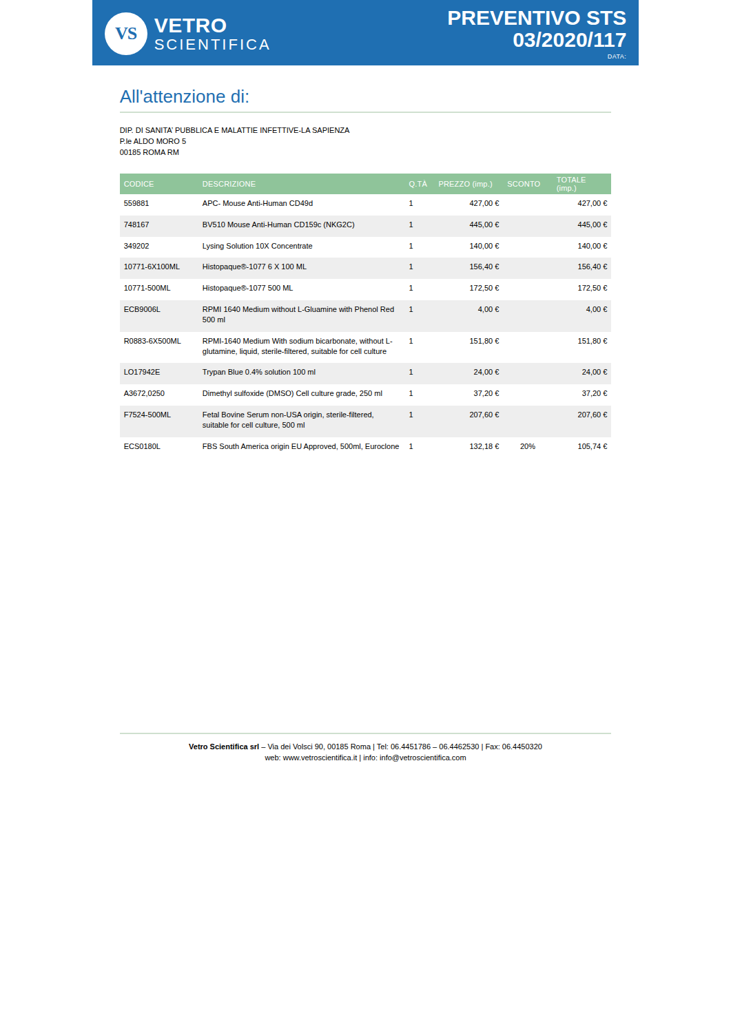VS
VETRO SCIENTIFICA
PREVENTIVO STS 03/2020/117 DATA:
All'attenzione di:
DIP. DI SANITA’ PUBBLICA E MALATTIE INFETTIVE-LA SAPIENZA
P.le ALDO MORO 5
00185 ROMA RM
| CODICE | DESCRIZIONE | Q.TÀ | PREZZO (imp.) | SCONTO | TOTALE (imp.) |
| --- | --- | --- | --- | --- | --- |
| 559881 | APC- Mouse Anti-Human CD49d | 1 | 427,00 € | | 427,00 € |
| 748167 | BV510 Mouse Anti-Human CD159c (NKG2C) | 1 | 445,00 € | | 445,00 € |
| 349202 | Lysing Solution 10X Concentrate | 1 | 140,00 € | | 140,00 € |
| 10771-6X100ML | Histopaque®-1077 6 X 100 ML | 1 | 156,40 € | | 156,40 € |
| 10771-500ML | Histopaque®-1077 500 ML | 1 | 172,50 € | | 172,50 € |
| ECB9006L | RPMI 1640 Medium without L-Gluamine with Phenol Red 500 ml | 1 | 4,00 € | | 4,00 € |
| R0883-6X500ML | RPMI-1640 Medium With sodium bicarbonate, without L-glutamine, liquid, sterile-filtered, suitable for cell culture | 1 | 151,80 € | | 151,80 € |
| LO17942E | Trypan Blue 0.4% solution 100 ml | 1 | 24,00 € | | 24,00 € |
| A3672,0250 | Dimethyl sulfoxide (DMSO) Cell culture grade, 250 ml | 1 | 37,20 € | | 37,20 € |
| F7524-500ML | Fetal Bovine Serum non-USA origin, sterile-filtered, suitable for cell culture, 500 ml | 1 | 207,60 € | | 207,60 € |
| ECS0180L | FBS South America origin EU Approved, 500ml, Euroclone | 1 | 132,18 € | 20% | 105,74 € |
Vetro Scientifica srl – Via dei Volsci 90, 00185 Roma | Tel: 06.4451786 – 06.4462530 | Fax: 06.4450320
web: www.vetroscientifica.it | info: info@vetroscientifica.com